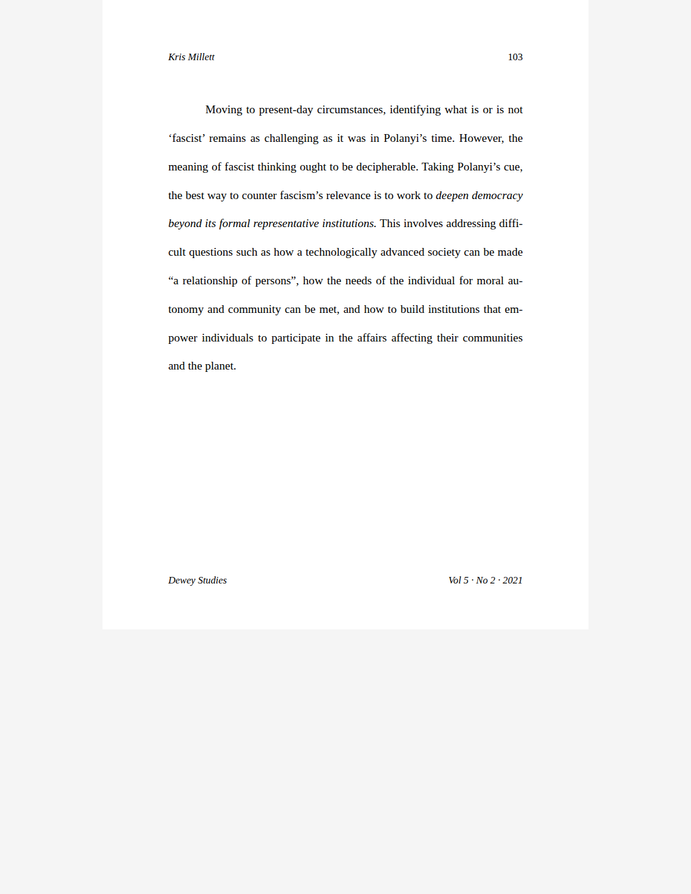Kris Millett 103
Moving to present-day circumstances, identifying what is or is not ‘fascist’ remains as challenging as it was in Polanyi’s time. However, the meaning of fascist thinking ought to be decipherable. Taking Polanyi’s cue, the best way to counter fascism’s relevance is to work to deepen democracy beyond its formal representative institutions. This involves addressing difficult questions such as how a technologically advanced society can be made “a relationship of persons”, how the needs of the individual for moral autonomy and community can be met, and how to build institutions that empower individuals to participate in the affairs affecting their communities and the planet.
Dewey Studies Vol 5 · No 2 · 2021